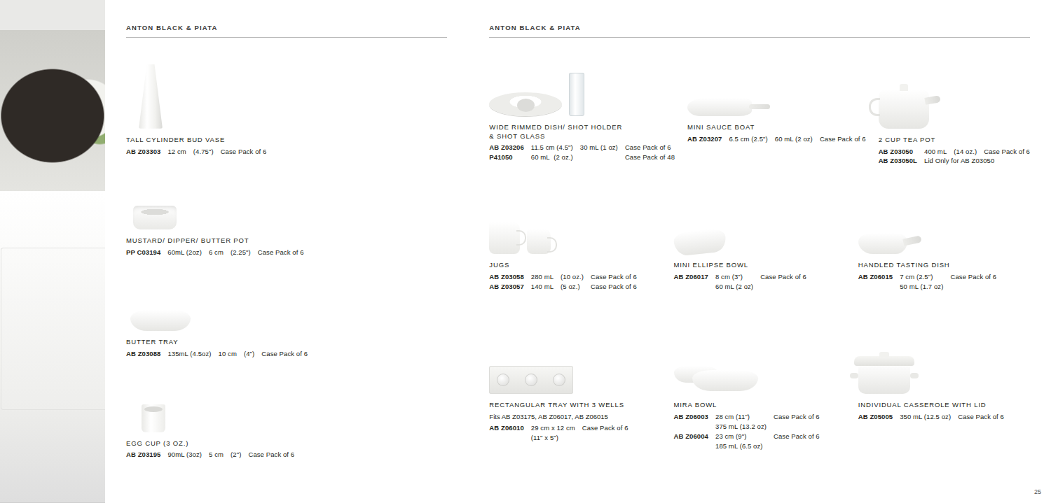Anton Black & Piata
Tall Cylinder Bud Vase
| AB Z03303 | 12 cm | (4.75") | Case Pack of 6 |
Mustard/ Dipper/ Butter Pot
| PP C03194 | 60mL (2oz) | 6 cm | (2.25") | Case Pack of 6 |
Butter Tray
| AB Z03088 | 135mL (4.5oz) | 10 cm | (4") | Case Pack of 6 |
Egg Cup (3 oz.)
| AB Z03195 | 90mL (3oz) | 5 cm | (2") | Case Pack of 6 |
Anton Black & Piata
Wide Rimmed Dish/ Shot Holder& Shot Glass
| AB Z03206 | 11.5 cm (4.5") | 30 mL (1 oz) | Case Pack of 6 |
| P41050 | 60 mL (2 oz.) | Case Pack of 48 |
Mini Sauce Boat
| AB Z03207 | 6.5 cm (2.5") | 60 mL (2 oz) | Case Pack of 6 |
2 Cup Tea Pot
| AB Z03050 | 400 mL | (14 oz.) | Case Pack of 6 |
| AB Z03050L | Lid Only for AB Z03050 |
Jugs
| AB Z03058 | 280 mL | (10 oz.) | Case Pack of 6 |
| AB Z03057 | 140 mL | (5 oz.) | Case Pack of 6 |
Mini Ellipse Bowl
| AB Z06017 | 8 cm (3") | Case Pack of 6 |
| | 60 mL (2 oz) | |
Handled Tasting Dish
| AB Z06015 | 7 cm (2.5") | Case Pack of 6 |
| | 50 mL (1.7 oz) | |
Rectangular Tray with 3 Wells
Fits AB Z03175, AB Z06017, AB Z06015
| AB Z06010 | 29 cm x 12 cm | Case Pack of 6 |
| | (11" x 5") | |
Mira Bowl
| AB Z06003 | 28 cm (11") | Case Pack of 6 |
| | 375 mL (13.2 oz) | |
| AB Z06004 | 23 cm (9") | Case Pack of 6 |
| | 185 mL (6.5 oz) | |
Individual Casserole with Lid
| AB Z05005 | 350 mL (12.5 oz) | Case Pack of 6 |
25